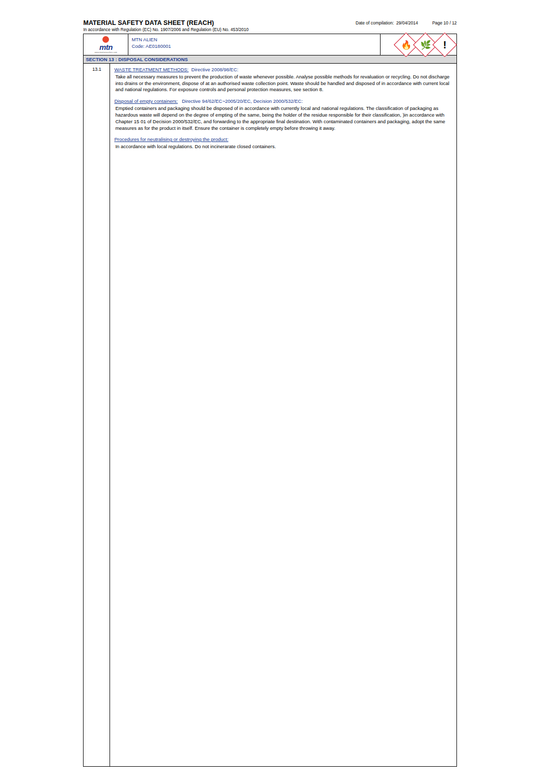MATERIAL SAFETY DATA SHEET (REACH)
In accordance with Regulation (EC) No. 1907/2006 and Regulation (EU) No. 453/2010
Date of compilation: 29/04/2014 Page 10 / 12
mtn
www.montanacolors.com
MTN ALIEN
Code: AE0180001
🔥
🌿
!
SECTION 13 : DISPOSAL CONSIDERATIONS
| 13.1 | WASTE TREATMENT METHODS: Directive 2008/98/EC: Take all necessary measures to prevent the production of waste whenever possible. Analyse possible methods for revaluation or recycling. Do not discharge into drains or the environment, dispose of at an authorised waste collection point. Waste should be handled and disposed of in accordance with current local and national regulations. For exposure controls and personal protection measures, see section 8. Disposal of empty containers: Directive 94/62/EC~2005/20/EC, Decision 2000/532/EC: Emptied containers and packaging should be disposed of in accordance with currently local and national regulations. The classification of packaging as hazardous waste will depend on the degree of empting of the same, being the holder of the residue responsible for their classification, )in accordance with Chapter 15 01 of Decision 2000/532/EC, and forwarding to the appropriate final destination. With contaminated containers and packaging, adopt the same measures as for the product in itself. Ensure the container is completely empty before throwing it away. Procedures for neutralising or destroying the product: In accordance with local regulations. Do not incinerarate closed containers. |